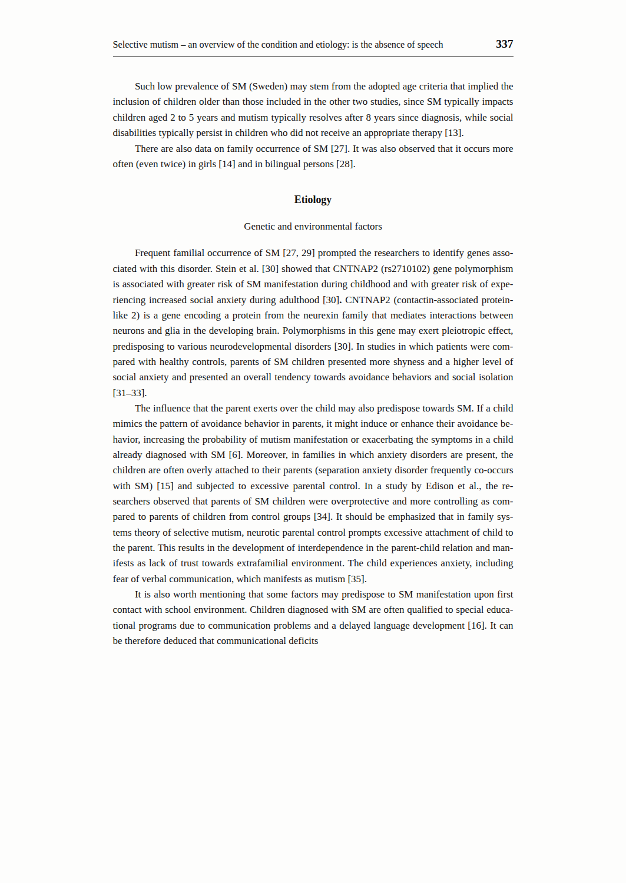Selective mutism – an overview of the condition and etiology: is the absence of speech
337
Such low prevalence of SM (Sweden) may stem from the adopted age criteria that implied the inclusion of children older than those included in the other two studies, since SM typically impacts children aged 2 to 5 years and mutism typically resolves after 8 years since diagnosis, while social disabilities typically persist in children who did not receive an appropriate therapy [13].
There are also data on family occurrence of SM [27]. It was also observed that it occurs more often (even twice) in girls [14] and in bilingual persons [28].
Etiology
Genetic and environmental factors
Frequent familial occurrence of SM [27, 29] prompted the researchers to identify genes associated with this disorder. Stein et al. [30] showed that CNTNAP2 (rs2710102) gene polymorphism is associated with greater risk of SM manifestation during childhood and with greater risk of experiencing increased social anxiety during adulthood [30]. CNTNAP2 (contactin-associated protein-like 2) is a gene encoding a protein from the neurexin family that mediates interactions between neurons and glia in the developing brain. Polymorphisms in this gene may exert pleiotropic effect, predisposing to various neurodevelopmental disorders [30]. In studies in which patients were compared with healthy controls, parents of SM children presented more shyness and a higher level of social anxiety and presented an overall tendency towards avoidance behaviors and social isolation [31–33].
The influence that the parent exerts over the child may also predispose towards SM. If a child mimics the pattern of avoidance behavior in parents, it might induce or enhance their avoidance behavior, increasing the probability of mutism manifestation or exacerbating the symptoms in a child already diagnosed with SM [6]. Moreover, in families in which anxiety disorders are present, the children are often overly attached to their parents (separation anxiety disorder frequently co-occurs with SM) [15] and subjected to excessive parental control. In a study by Edison et al., the researchers observed that parents of SM children were overprotective and more controlling as compared to parents of children from control groups [34]. It should be emphasized that in family systems theory of selective mutism, neurotic parental control prompts excessive attachment of child to the parent. This results in the development of interdependence in the parent-child relation and manifests as lack of trust towards extrafamilial environment. The child experiences anxiety, including fear of verbal communication, which manifests as mutism [35].
It is also worth mentioning that some factors may predispose to SM manifestation upon first contact with school environment. Children diagnosed with SM are often qualified to special educational programs due to communication problems and a delayed language development [16]. It can be therefore deduced that communicational deficits